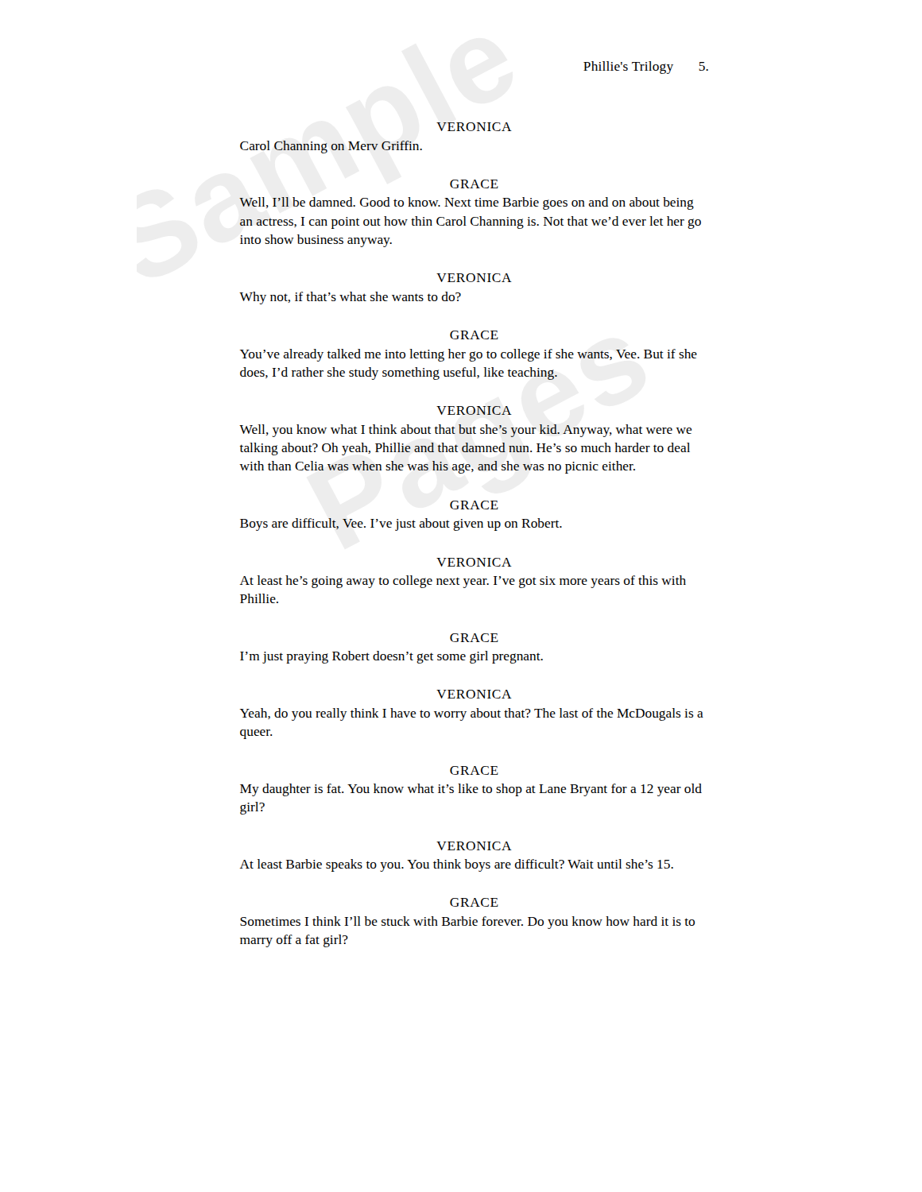Sample Pages
Phillie's Trilogy 5.
VERONICA
Carol Channing on Merv Griffin.
GRACE
Well, I’ll be damned. Good to know. Next time Barbie goes on and on about being an actress, I can point out how thin Carol Channing is. Not that we’d ever let her go into show business anyway.
VERONICA
Why not, if that’s what she wants to do?
GRACE
You’ve already talked me into letting her go to college if she wants, Vee. But if she does, I’d rather she study something useful, like teaching.
VERONICA
Well, you know what I think about that but she’s your kid. Anyway, what were we talking about? Oh yeah, Phillie and that damned nun. He’s so much harder to deal with than Celia was when she was his age, and she was no picnic either.
GRACE
Boys are difficult, Vee. I’ve just about given up on Robert.
VERONICA
At least he’s going away to college next year. I’ve got six more years of this with Phillie.
GRACE
I’m just praying Robert doesn’t get some girl pregnant.
VERONICA
Yeah, do you really think I have to worry about that? The last of the McDougals is a queer.
GRACE
My daughter is fat. You know what it’s like to shop at Lane Bryant for a 12 year old girl?
VERONICA
At least Barbie speaks to you. You think boys are difficult? Wait until she’s 15.
GRACE
Sometimes I think I’ll be stuck with Barbie forever. Do you know how hard it is to marry off a fat girl?